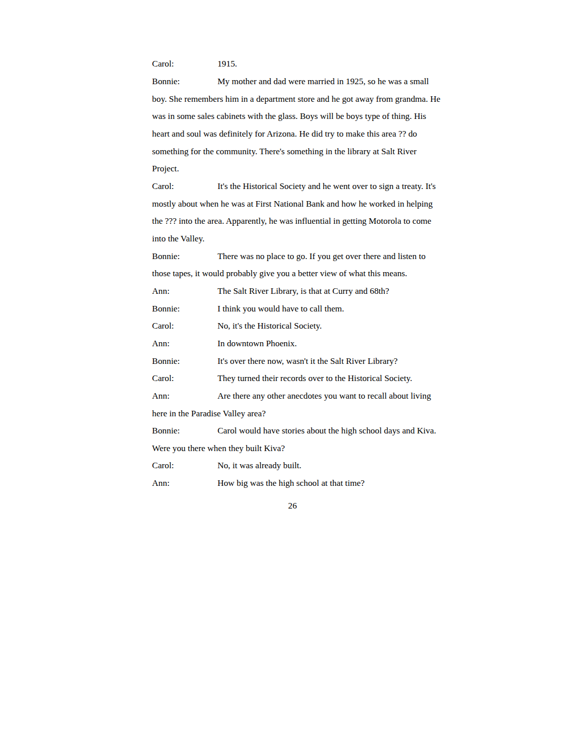Carol: 1915.
Bonnie: My mother and dad were married in 1925, so he was a small boy. She remembers him in a department store and he got away from grandma. He was in some sales cabinets with the glass. Boys will be boys type of thing. His heart and soul was definitely for Arizona. He did try to make this area ?? do something for the community. There's something in the library at Salt River Project.
Carol: It's the Historical Society and he went over to sign a treaty. It's mostly about when he was at First National Bank and how he worked in helping the ??? into the area. Apparently, he was influential in getting Motorola to come into the Valley.
Bonnie: There was no place to go. If you get over there and listen to those tapes, it would probably give you a better view of what this means.
Ann: The Salt River Library, is that at Curry and 68th?
Bonnie: I think you would have to call them.
Carol: No, it's the Historical Society.
Ann: In downtown Phoenix.
Bonnie: It's over there now, wasn't it the Salt River Library?
Carol: They turned their records over to the Historical Society.
Ann: Are there any other anecdotes you want to recall about living here in the Paradise Valley area?
Bonnie: Carol would have stories about the high school days and Kiva. Were you there when they built Kiva?
Carol: No, it was already built.
Ann: How big was the high school at that time?
26